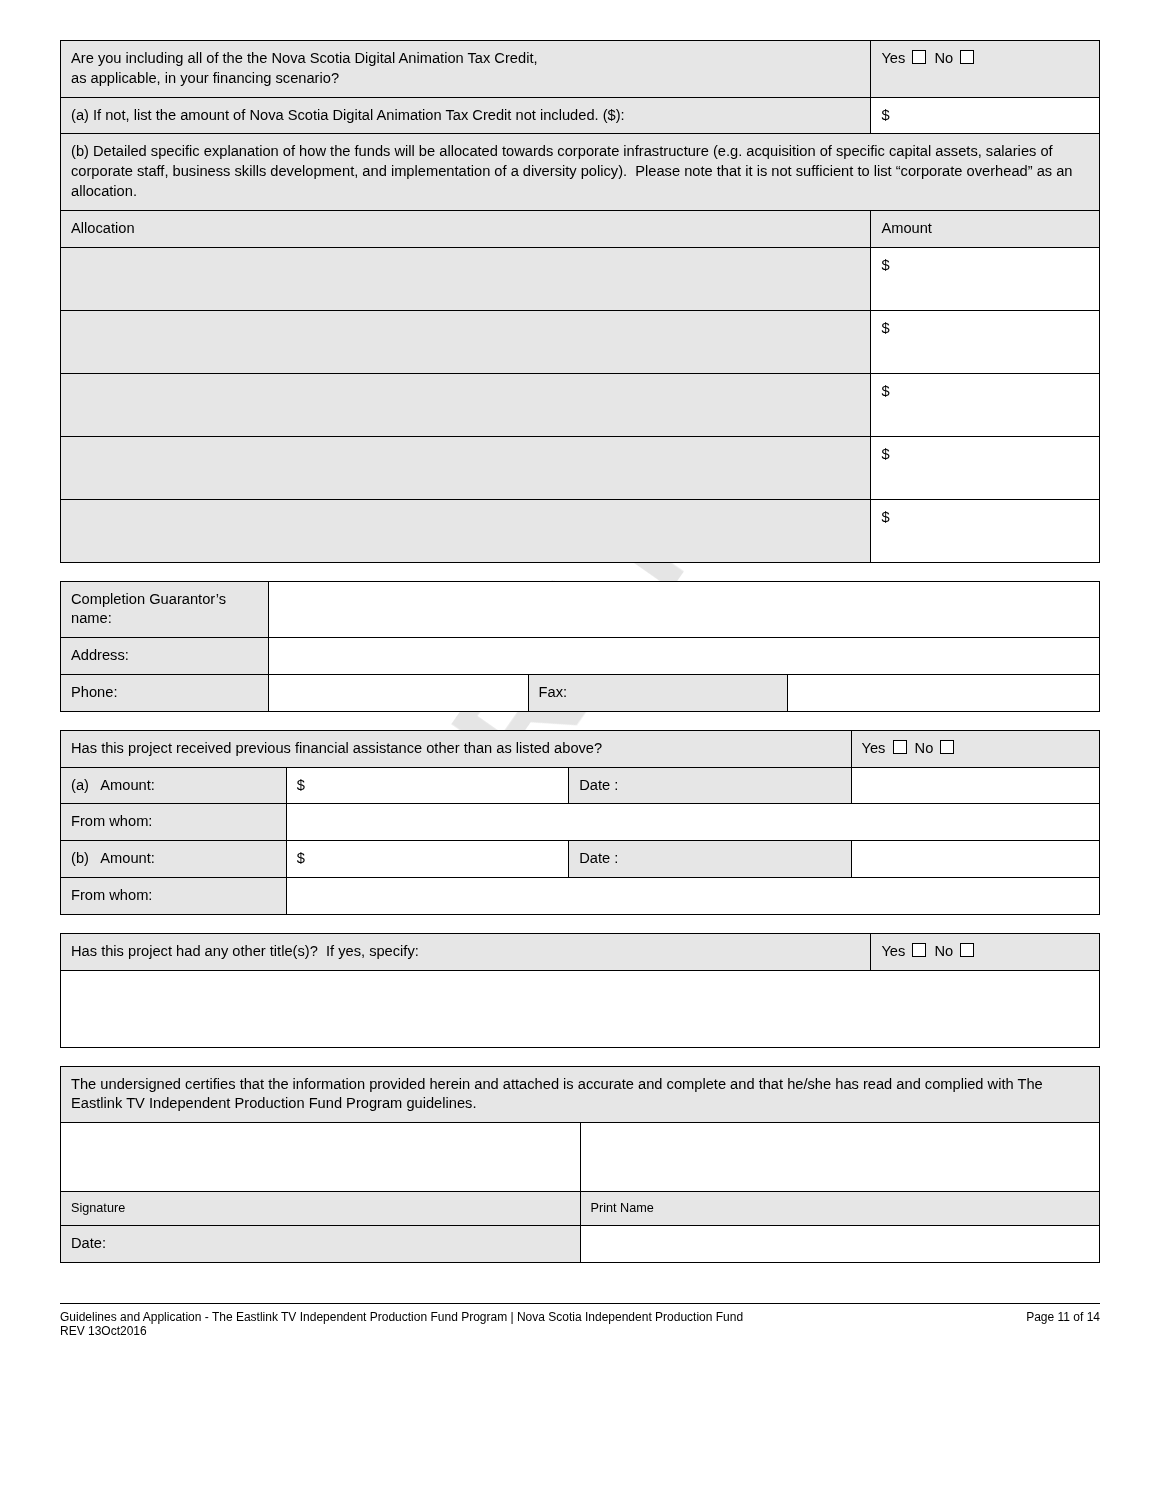DRAFT
| Are you including all of the the Nova Scotia Digital Animation Tax Credit, as applicable, in your financing scenario? | Yes No |
| (a) If not, list the amount of Nova Scotia Digital Animation Tax Credit not included. ($): | $ |
| (b) Detailed specific explanation of how the funds will be allocated towards corporate infrastructure (e.g. acquisition of specific capital assets, salaries of corporate staff, business skills development, and implementation of a diversity policy). Please note that it is not sufficient to list “corporate overhead” as an allocation. |
| Allocation | Amount |
| | $ |
| | $ |
| | $ |
| | $ |
| | $ |
| Completion Guarantor’s name: | |
| Address: | |
| Phone: | | Fax: | |
| Has this project received previous financial assistance other than as listed above? | Yes No |
| (a) Amount: | $ | Date : | |
| From whom: | |
| (b) Amount: | $ | Date : | |
| From whom: | |
| Has this project had any other title(s)? If yes, specify: | Yes No |
| The undersigned certifies that the information provided herein and attached is accurate and complete and that he/she has read and complied with The Eastlink TV Independent Production Fund Program guidelines. |
| Signature | Print Name |
| Date: | |
Guidelines and Application - The Eastlink TV Independent Production Fund Program | Nova Scotia Independent Production Fund
REV 13Oct2016
Page 11 of 14